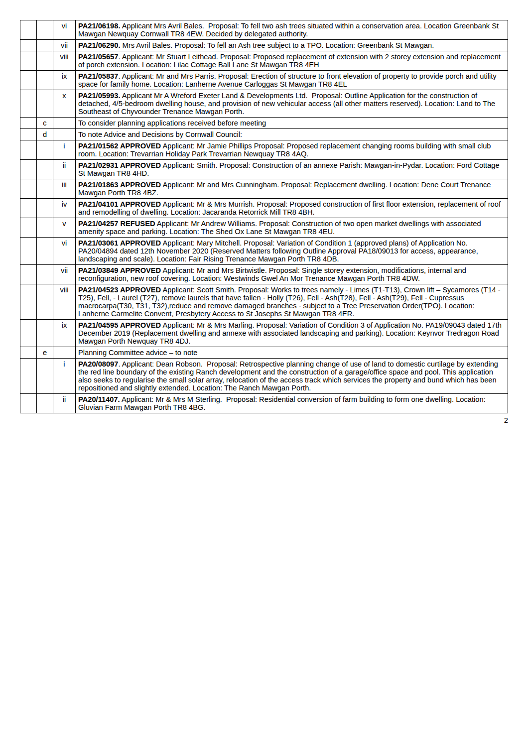| | | vi | PA21/06198. Applicant Mrs Avril Bales. Proposal: To fell two ash trees situated within a conservation area. Location Greenbank St Mawgan Newquay Cornwall TR8 4EW. Decided by delegated authority. |
| | | vii | PA21/06290. Mrs Avril Bales. Proposal: To fell an Ash tree subject to a TPO. Location: Greenbank St Mawgan. |
| | | viii | PA21/05657 . Applicant: Mr Stuart Leithead. Proposal: Proposed replacement of extension with 2 storey extension and replacement of porch extension. Location: Lilac Cottage Ball Lane St Mawgan TR8 4EH |
| | | ix | PA21/05837 . Applicant: Mr and Mrs Parris. Proposal: Erection of structure to front elevation of property to provide porch and utility space for family home. Location: Lanherne Avenue Carloggas St Mawgan TR8 4EL |
| | | x | PA21/05993. Applicant Mr A Wreford Exeter Land & Developments Ltd. Proposal: Outline Application for the construction of detached, 4/5-bedroom dwelling house, and provision of new vehicular access (all other matters reserved). Location: Land to The Southeast of Chyvounder Trenance Mawgan Porth. |
| | c | | To consider planning applications received before meeting |
| | d | | To note Advice and Decisions by Cornwall Council: |
| | | i | PA21/01562 APPROVED Applicant: Mr Jamie Phillips Proposal: Proposed replacement changing rooms building with small club room. Location: Trevarrian Holiday Park Trevarrian Newquay TR8 4AQ. |
| | | ii | PA21/02931 APPROVED Applicant: Smith. Proposal: Construction of an annexe Parish: Mawgan-in-Pydar. Location: Ford Cottage St Mawgan TR8 4HD. |
| | | iii | PA21/01863 APPROVED Applicant: Mr and Mrs Cunningham. Proposal: Replacement dwelling. Location: Dene Court Trenance Mawgan Porth TR8 4BZ. |
| | | iv | PA21/04101 APPROVED Applicant: Mr & Mrs Murrish. Proposal: Proposed construction of first floor extension, replacement of roof and remodelling of dwelling. Location: Jacaranda Retorrick Mill TR8 4BH. |
| | | v | PA21/04257 REFUSED Applicant: Mr Andrew Williams. Proposal: Construction of two open market dwellings with associated amenity space and parking. Location: The Shed Ox Lane St Mawgan TR8 4EU. |
| | | vi | PA21/03061 APPROVED Applicant: Mary Mitchell. Proposal: Variation of Condition 1 (approved plans) of Application No. PA20/04894 dated 12th November 2020 (Reserved Matters following Outline Approval PA18/09013 for access, appearance, landscaping and scale). Location: Fair Rising Trenance Mawgan Porth TR8 4DB. |
| | | vii | PA21/03849 APPROVED Applicant: Mr and Mrs Birtwistle. Proposal: Single storey extension, modifications, internal and reconfiguration, new roof covering. Location: Westwinds Gwel An Mor Trenance Mawgan Porth TR8 4DW. |
| | | viii | PA21/04523 APPROVED Applicant: Scott Smith. Proposal: Works to trees namely - Limes (T1-T13), Crown lift – Sycamores (T14 -T25), Fell, - Laurel (T27), remove laurels that have fallen - Holly (T26), Fell - Ash(T28), Fell - Ash(T29), Fell - Cupressus macrocarpa(T30, T31, T32),reduce and remove damaged branches - subject to a Tree Preservation Order(TPO). Location: Lanherne Carmelite Convent, Presbytery Access to St Josephs St Mawgan TR8 4ER. |
| | | ix | PA21/04595 APPROVED Applicant: Mr & Mrs Marling. Proposal: Variation of Condition 3 of Application No. PA19/09043 dated 17th December 2019 (Replacement dwelling and annexe with associated landscaping and parking). Location: Keynvor Tredragon Road Mawgan Porth Newquay TR8 4DJ. |
| | e | | Planning Committee advice – to note |
| | | i | PA20/08097 . Applicant: Dean Robson. Proposal: Retrospective planning change of use of land to domestic curtilage by extending the red line boundary of the existing Ranch development and the construction of a garage/office space and pool. This application also seeks to regularise the small solar array, relocation of the access track which services the property and bund which has been repositioned and slightly extended. Location: The Ranch Mawgan Porth. |
| | | ii | PA20/11407. Applicant: Mr & Mrs M Sterling. Proposal: Residential conversion of farm building to form one dwelling. Location: Gluvian Farm Mawgan Porth TR8 4BG. |
2